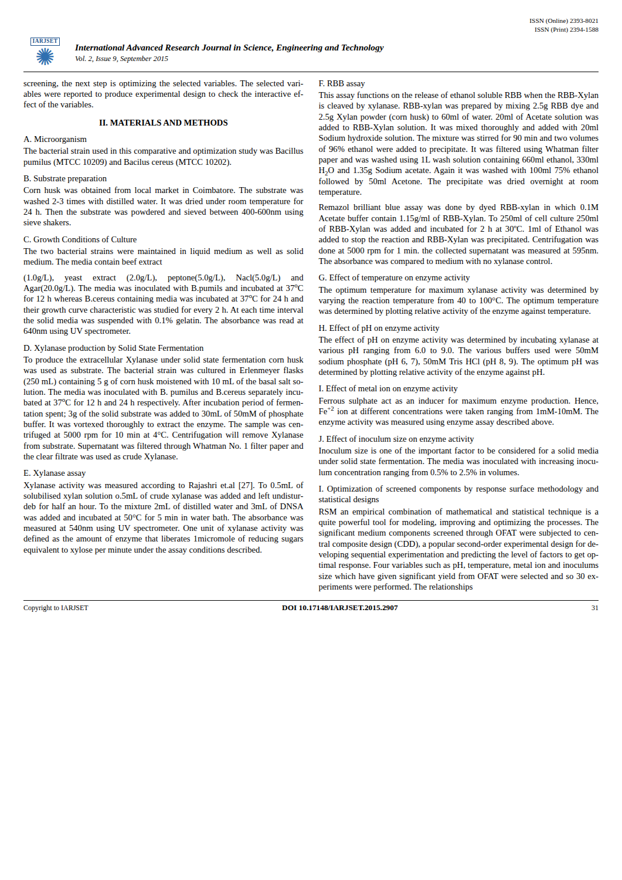ISSN (Online) 2393-8021
ISSN (Print) 2394-1588
IARJSET
✺
International Advanced Research Journal in Science, Engineering and Technology
Vol. 2, Issue 9, September 2015
screening, the next step is optimizing the selected variables. The selected variables were reported to produce experimental design to check the interactive effect of the variables.
II. MATERIALS AND METHODS
A. Microorganism
The bacterial strain used in this comparative and optimization study was Bacillus pumilus (MTCC 10209) and Bacilus cereus (MTCC 10202).
B. Substrate preparation
Corn husk was obtained from local market in Coimbatore. The substrate was washed 2-3 times with distilled water. It was dried under room temperature for 24 h. Then the substrate was powdered and sieved between 400-600nm using sieve shakers.
C. Growth Conditions of Culture
The two bacterial strains were maintained in liquid medium as well as solid medium. The media contain beef extract
(1.0g/L), yeast extract (2.0g/L), peptone(5.0g/L), Nacl(5.0g/L) and Agar(20.0g/L). The media was inoculated with B.pumils and incubated at 37oC for 12 h whereas B.cereus containing media was incubated at 37oC for 24 h and their growth curve characteristic was studied for every 2 h. At each time interval the solid media was suspended with 0.1% gelatin. The absorbance was read at 640nm using UV spectrometer.
D. Xylanase production by Solid State Fermentation
To produce the extracellular Xylanase under solid state fermentation corn husk was used as substrate. The bacterial strain was cultured in Erlenmeyer flasks (250 mL) containing 5 g of corn husk moistened with 10 mL of the basal salt solution. The media was inoculated with B. pumilus and B.cereus separately incubated at 37oC for 12 h and 24 h respectively. After incubation period of fermentation spent; 3g of the solid substrate was added to 30mL of 50mM of phosphate buffer. It was vortexed thoroughly to extract the enzyme. The sample was centrifuged at 5000 rpm for 10 min at 4°C. Centrifugation will remove Xylanase from substrate. Supernatant was filtered through Whatman No. 1 filter paper and the clear filtrate was used as crude Xylanase.
E. Xylanase assay
Xylanase activity was measured according to Rajashri et.al [27]. To 0.5mL of solubilised xylan solution o.5mL of crude xylanase was added and left undisturdeb for half an hour. To the mixture 2mL of distilled water and 3mL of DNSA was added and incubated at 50°C for 5 min in water bath. The absorbance was measured at 540nm using UV spectrometer. One unit of xylanase activity was defined as the amount of enzyme that liberates 1micromole of reducing sugars equivalent to xylose per minute under the assay conditions described.
F. RBB assay
This assay functions on the release of ethanol soluble RBB when the RBB-Xylan is cleaved by xylanase. RBB-xylan was prepared by mixing 2.5g RBB dye and 2.5g Xylan powder (corn husk) to 60ml of water. 20ml of Acetate solution was added to RBB-Xylan solution. It was mixed thoroughly and added with 20ml Sodium hydroxide solution. The mixture was stirred for 90 min and two volumes of 96% ethanol were added to precipitate. It was filtered using Whatman filter paper and was washed using 1L wash solution containing 660ml ethanol, 330ml H2O and 1.35g Sodium acetate. Again it was washed with 100ml 75% ethanol followed by 50ml Acetone. The precipitate was dried overnight at room temperature.
Remazol brilliant blue assay was done by dyed RBB-xylan in which 0.1M Acetate buffer contain 1.15g/ml of RBB-Xylan. To 250ml of cell culture 250ml of RBB-Xylan was added and incubated for 2 h at 30ºC. 1ml of Ethanol was added to stop the reaction and RBB-Xylan was precipitated. Centrifugation was done at 5000 rpm for 1 min. the collected supernatant was measured at 595nm. The absorbance was compared to medium with no xylanase control.
G. Effect of temperature on enzyme activity
The optimum temperature for maximum xylanase activity was determined by varying the reaction temperature from 40 to 100°C. The optimum temperature was determined by plotting relative activity of the enzyme against temperature.
H. Effect of pH on enzyme activity
The effect of pH on enzyme activity was determined by incubating xylanase at various pH ranging from 6.0 to 9.0. The various buffers used were 50mM sodium phosphate (pH 6, 7), 50mM Tris HCl (pH 8, 9). The optimum pH was determined by plotting relative activity of the enzyme against pH.
I. Effect of metal ion on enzyme activity
Ferrous sulphate act as an inducer for maximum enzyme production. Hence, Fe+2 ion at different concentrations were taken ranging from 1mM-10mM. The enzyme activity was measured using enzyme assay described above.
J. Effect of inoculum size on enzyme activity
Inoculum size is one of the important factor to be considered for a solid media under solid state fermentation. The media was inoculated with increasing inoculum concentration ranging from 0.5% to 2.5% in volumes.
I. Optimization of screened components by response surface methodology and statistical designs
RSM an empirical combination of mathematical and statistical technique is a quite powerful tool for modeling, improving and optimizing the processes. The significant medium components screened through OFAT were subjected to central composite design (CDD), a popular second-order experimental design for developing sequential experimentation and predicting the level of factors to get optimal response. Four variables such as pH, temperature, metal ion and inoculums size which have given significant yield from OFAT were selected and so 30 experiments were performed. The relationships
Copyright to IARJSET DOI 10.17148/IARJSET.2015.2907 31